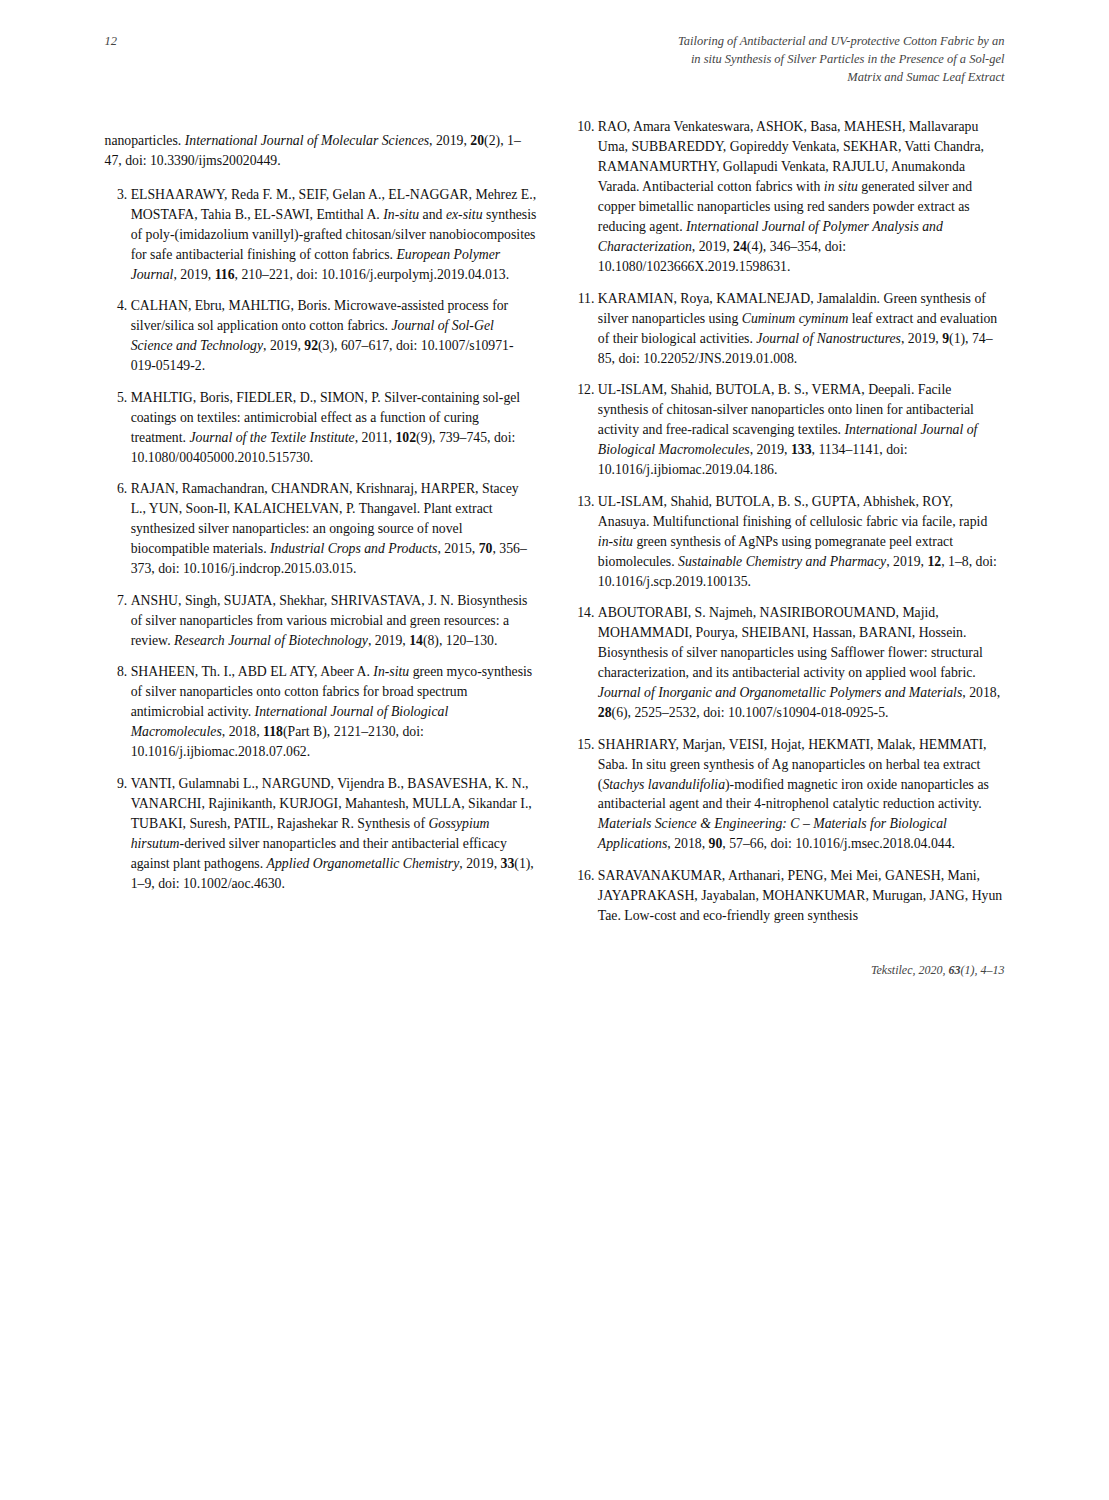12
Tailoring of Antibacterial and UV-protective Cotton Fabric by an
in situ Synthesis of Silver Particles in the Presence of a Sol-gel
Matrix and Sumac Leaf Extract
nanoparticles. International Journal of Molecular Sciences, 2019, 20(2), 1–47, doi: 10.3390/ijms20020449.
ELSHAARAWY, Reda F. M., SEIF, Gelan A., EL-NAGGAR, Mehrez E., MOSTAFA, Tahia B., EL-SAWI, Emtithal A. In-situ and ex-situ synthesis of poly-(imidazolium vanillyl)-grafted chitosan/silver nanobiocomposites for safe antibacterial finishing of cotton fabrics. European Polymer Journal, 2019, 116, 210–221, doi: 10.1016/j.eurpolymj.2019.04.013.
CALHAN, Ebru, MAHLTIG, Boris. Microwave-assisted process for silver/silica sol application onto cotton fabrics. Journal of Sol-Gel Science and Technology, 2019, 92(3), 607–617, doi: 10.1007/s10971-019-05149-2.
MAHLTIG, Boris, FIEDLER, D., SIMON, P. Silver-containing sol-gel coatings on textiles: antimicrobial effect as a function of curing treatment. Journal of the Textile Institute, 2011, 102(9), 739–745, doi: 10.1080/00405000.2010.515730.
RAJAN, Ramachandran, CHANDRAN, Krishnaraj, HARPER, Stacey L., YUN, Soon-Il, KALAICHELVAN, P. Thangavel. Plant extract synthesized silver nanoparticles: an ongoing source of novel biocompatible materials. Industrial Crops and Products, 2015, 70, 356–373, doi: 10.1016/j.indcrop.2015.03.015.
ANSHU, Singh, SUJATA, Shekhar, SHRIVASTAVA, J. N. Biosynthesis of silver nanoparticles from various microbial and green resources: a review. Research Journal of Biotechnology, 2019, 14(8), 120–130.
SHAHEEN, Th. I., ABD EL ATY, Abeer A. In-situ green myco-synthesis of silver nanoparticles onto cotton fabrics for broad spectrum antimicrobial activity. International Journal of Biological Macromolecules, 2018, 118(Part B), 2121–2130, doi: 10.1016/j.ijbiomac.2018.07.062.
VANTI, Gulamnabi L., NARGUND, Vijendra B., BASAVESHA, K. N., VANARCHI, Rajinikanth, KURJOGI, Mahantesh, MULLA, Sikandar I., TUBAKI, Suresh, PATIL, Rajashekar R. Synthesis of Gossypium hirsutum-derived silver nanoparticles and their antibacterial efficacy against plant pathogens. Applied Organometallic Chemistry, 2019, 33(1), 1–9, doi: 10.1002/aoc.4630.
RAO, Amara Venkateswara, ASHOK, Basa, MAHESH, Mallavarapu Uma, SUBBAREDDY, Gopireddy Venkata, SEKHAR, Vatti Chandra, RAMANAMURTHY, Gollapudi Venkata, RAJULU, Anumakonda Varada. Antibacterial cotton fabrics with in situ generated silver and copper bimetallic nanoparticles using red sanders powder extract as reducing agent. International Journal of Polymer Analysis and Characterization, 2019, 24(4), 346–354, doi: 10.1080/1023666X.2019.1598631.
KARAMIAN, Roya, KAMALNEJAD, Jamalaldin. Green synthesis of silver nanoparticles using Cuminum cyminum leaf extract and evaluation of their biological activities. Journal of Nanostructures, 2019, 9(1), 74–85, doi: 10.22052/JNS.2019.01.008.
UL-ISLAM, Shahid, BUTOLA, B. S., VERMA, Deepali. Facile synthesis of chitosan-silver nanoparticles onto linen for antibacterial activity and free-radical scavenging textiles. International Journal of Biological Macromolecules, 2019, 133, 1134–1141, doi: 10.1016/j.ijbiomac.2019.04.186.
UL-ISLAM, Shahid, BUTOLA, B. S., GUPTA, Abhishek, ROY, Anasuya. Multifunctional finishing of cellulosic fabric via facile, rapid in-situ green synthesis of AgNPs using pomegranate peel extract biomolecules. Sustainable Chemistry and Pharmacy, 2019, 12, 1–8, doi: 10.1016/j.scp.2019.100135.
ABOUTORABI, S. Najmeh, NASIRIBOROUMAND, Majid, MOHAMMADI, Pourya, SHEIBANI, Hassan, BARANI, Hossein. Biosynthesis of silver nanoparticles using Safflower flower: structural characterization, and its antibacterial activity on applied wool fabric. Journal of Inorganic and Organometallic Polymers and Materials, 2018, 28(6), 2525–2532, doi: 10.1007/s10904-018-0925-5.
SHAHRIARY, Marjan, VEISI, Hojat, HEKMATI, Malak, HEMMATI, Saba. In situ green synthesis of Ag nanoparticles on herbal tea extract (Stachys lavandulifolia)-modified magnetic iron oxide nanoparticles as antibacterial agent and their 4-nitrophenol catalytic reduction activity. Materials Science & Engineering: C – Materials for Biological Applications, 2018, 90, 57–66, doi: 10.1016/j.msec.2018.04.044.
SARAVANAKUMAR, Arthanari, PENG, Mei Mei, GANESH, Mani, JAYAPRAKASH, Jayabalan, MOHANKUMAR, Murugan, JANG, Hyun Tae. Low-cost and eco-friendly green synthesis
Tekstilec, 2020, 63(1), 4–13